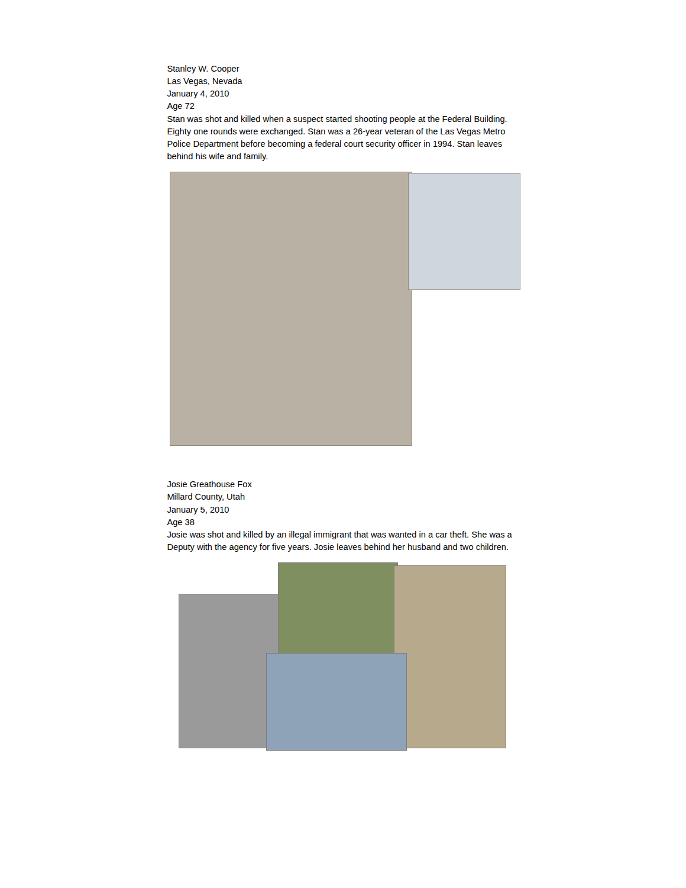Stanley W. Cooper
Las Vegas, Nevada
January 4, 2010
Age 72
Stan was shot and killed when a suspect started shooting people at the Federal Building. Eighty one rounds were exchanged. Stan was a 26-year veteran of the Las Vegas Metro Police Department before becoming a federal court security officer in 1994. Stan leaves behind his wife and family.
Josie Greathouse Fox
Millard County, Utah
January 5, 2010
Age 38
Josie was shot and killed by an illegal immigrant that was wanted in a car theft. She was a Deputy with the agency for five years. Josie leaves behind her husband and two children.